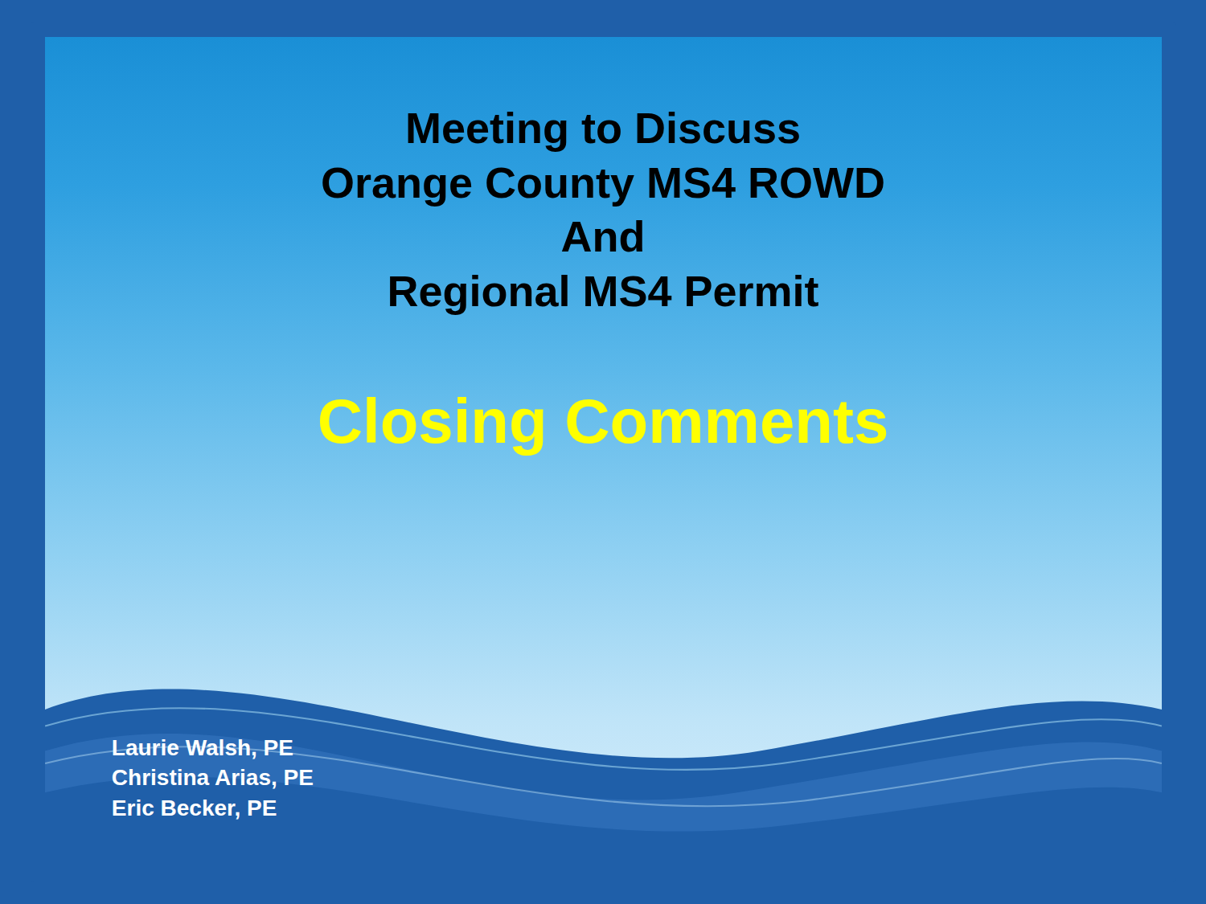Meeting to Discuss
Orange County MS4 ROWD
And
Regional MS4 Permit
Closing Comments
Laurie Walsh, PE
Christina Arias, PE
Eric Becker, PE